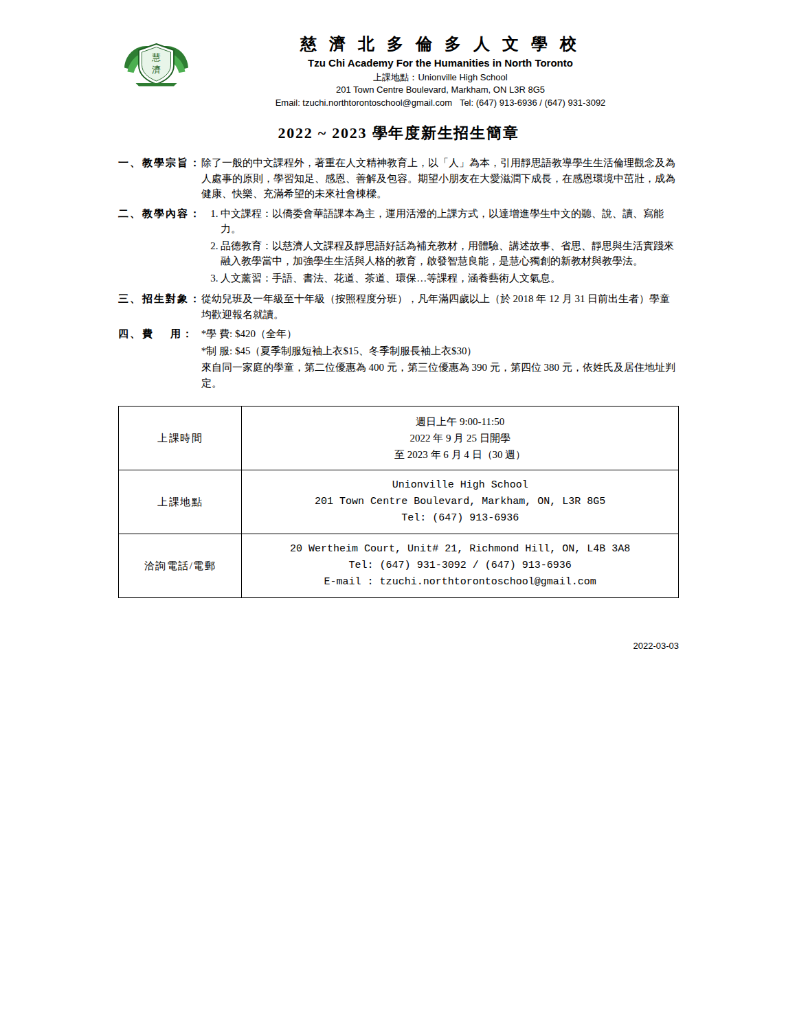慧 濟
慈 濟 北 多 倫 多 人 文 學 校
Tzu Chi Academy For the Humanities in North Toronto
上課地點：Unionville High School
201 Town Centre Boulevard, Markham, ON L3R 8G5
Email: tzuchi.northtorontoschool@gmail.com Tel: (647) 913-6936 / (647) 931-3092
2022 ~ 2023 學年度新生招生簡章
| 一、教學宗旨： | 除了一般的中文課程外，著重在人文精神教育上，以「人」為本，引用靜思語教導學生生活倫理觀念及為人處事的原則，學習知足、感恩、善解及包容。期望小朋友在大愛滋潤下成長，在感恩環境中茁壯，成為健康、快樂、充滿希望的未來社會棟樑。 |
| 二、教學內容： | 中文課程：以僑委會華語課本為主，運用活潑的上課方式，以達增進學生中文的聽、說、讀、寫能力。 品德教育：以慈濟人文課程及靜思語好話為補充教材，用體驗、講述故事、省思、靜思與生活實踐來融入教學當中，加強學生生活與人格的教育，啟發智慧良能，是慧心獨創的新教材與教學法。 人文薰習：手語、書法、花道、茶道、環保…等課程，涵養藝術人文氣息。 |
| 三、招生對象： | 從幼兒班及一年級至十年級（按照程度分班），凡年滿四歲以上（於 2018 年 12 月 31 日前出生者）學童均歡迎報名就讀。 |
| 四、費 用： | *學 費: $420（全年） *制 服: $45（夏季制服短袖上衣$15、冬季制服長袖上衣$30） 來自同一家庭的學童，第二位優惠為 400 元，第三位優惠為 390 元，第四位 380 元，依姓氏及居住地址判定。 |
| 上課時間 | 週日上午 9:00-11:50 2022 年 9 月 25 日開學 至 2023 年 6 月 4 日（30 週） |
| 上課地點 | Unionville High School 201 Town Centre Boulevard, Markham, ON, L3R 8G5 Tel: (647) 913-6936 |
| 洽詢電話/電郵 | 20 Wertheim Court, Unit# 21, Richmond Hill, ON, L4B 3A8 Tel: (647) 931-3092 / (647) 913-6936 E-mail : tzuchi.northtorontoschool@gmail.com |
2022-03-03